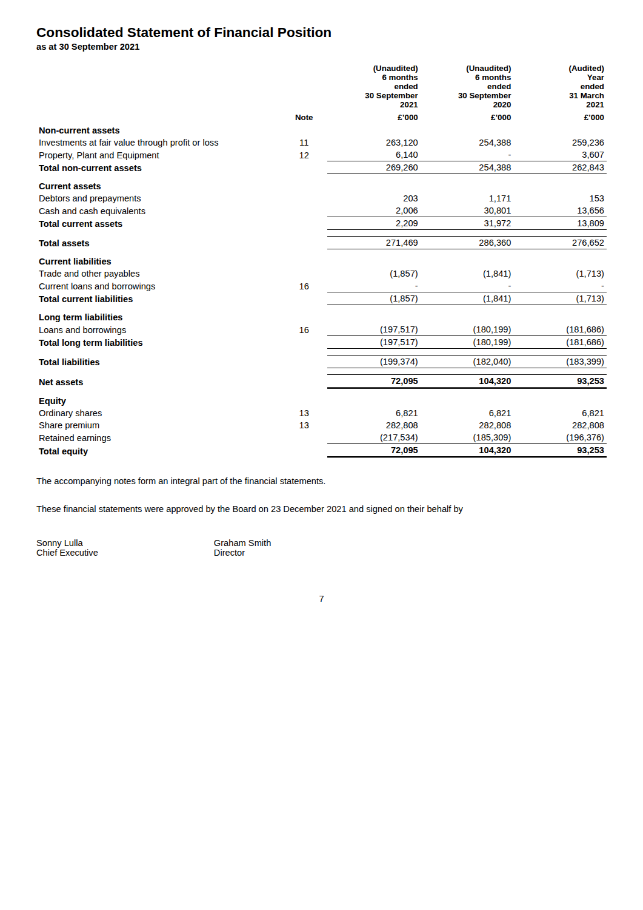Consolidated Statement of Financial Position
as at 30 September 2021
| | | (Unaudited) 6 months ended 30 September 2021 | (Unaudited) 6 months ended 30 September 2020 | (Audited) Year ended 31 March 2021 |
| --- | --- | --- | --- | --- |
| | Note | £’000 | £’000 | £’000 |
| Non-current assets | | | | |
| Investments at fair value through profit or loss | 11 | 263,120 | 254,388 | 259,236 |
| Property, Plant and Equipment | 12 | 6,140 | - | 3,607 |
| Total non-current assets | | 269,260 | 254,388 | 262,843 |
| Current assets | | | | |
| Debtors and prepayments | | 203 | 1,171 | 153 |
| Cash and cash equivalents | | 2,006 | 30,801 | 13,656 |
| Total current assets | | 2,209 | 31,972 | 13,809 |
| Total assets | | 271,469 | 286,360 | 276,652 |
| Current liabilities | | | | |
| Trade and other payables | | (1,857) | (1,841) | (1,713) |
| Current loans and borrowings | 16 | - | - | - |
| Total current liabilities | | (1,857) | (1,841) | (1,713) |
| Long term liabilities | | | | |
| Loans and borrowings | 16 | (197,517) | (180,199) | (181,686) |
| Total long term liabilities | | (197,517) | (180,199) | (181,686) |
| Total liabilities | | (199,374) | (182,040) | (183,399) |
| Net assets | | 72,095 | 104,320 | 93,253 |
| Equity | | | | |
| Ordinary shares | 13 | 6,821 | 6,821 | 6,821 |
| Share premium | 13 | 282,808 | 282,808 | 282,808 |
| Retained earnings | | (217,534) | (185,309) | (196,376) |
| Total equity | | 72,095 | 104,320 | 93,253 |
The accompanying notes form an integral part of the financial statements.
These financial statements were approved by the Board on 23 December 2021 and signed on their behalf by
| Sonny Lulla | Graham Smith |
| Chief Executive | Director |
7